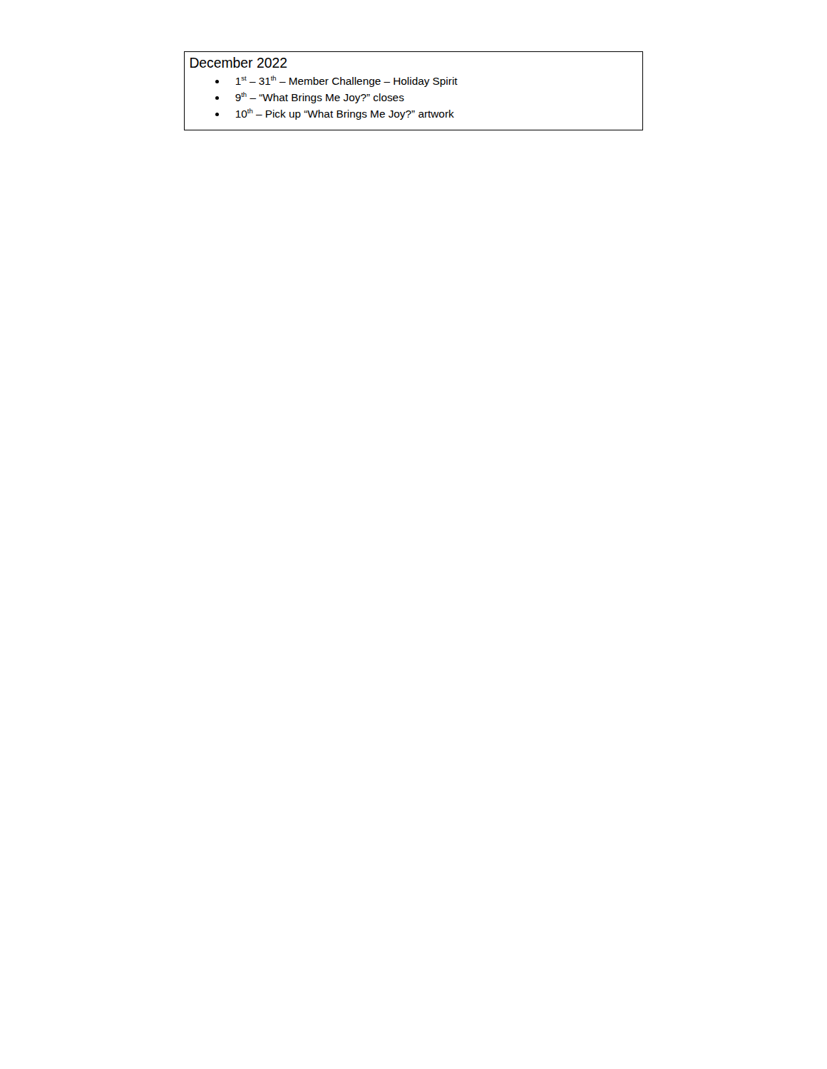December 2022
1st – 31th – Member Challenge – Holiday Spirit
9th – “What Brings Me Joy?” closes
10th – Pick up “What Brings Me Joy?” artwork